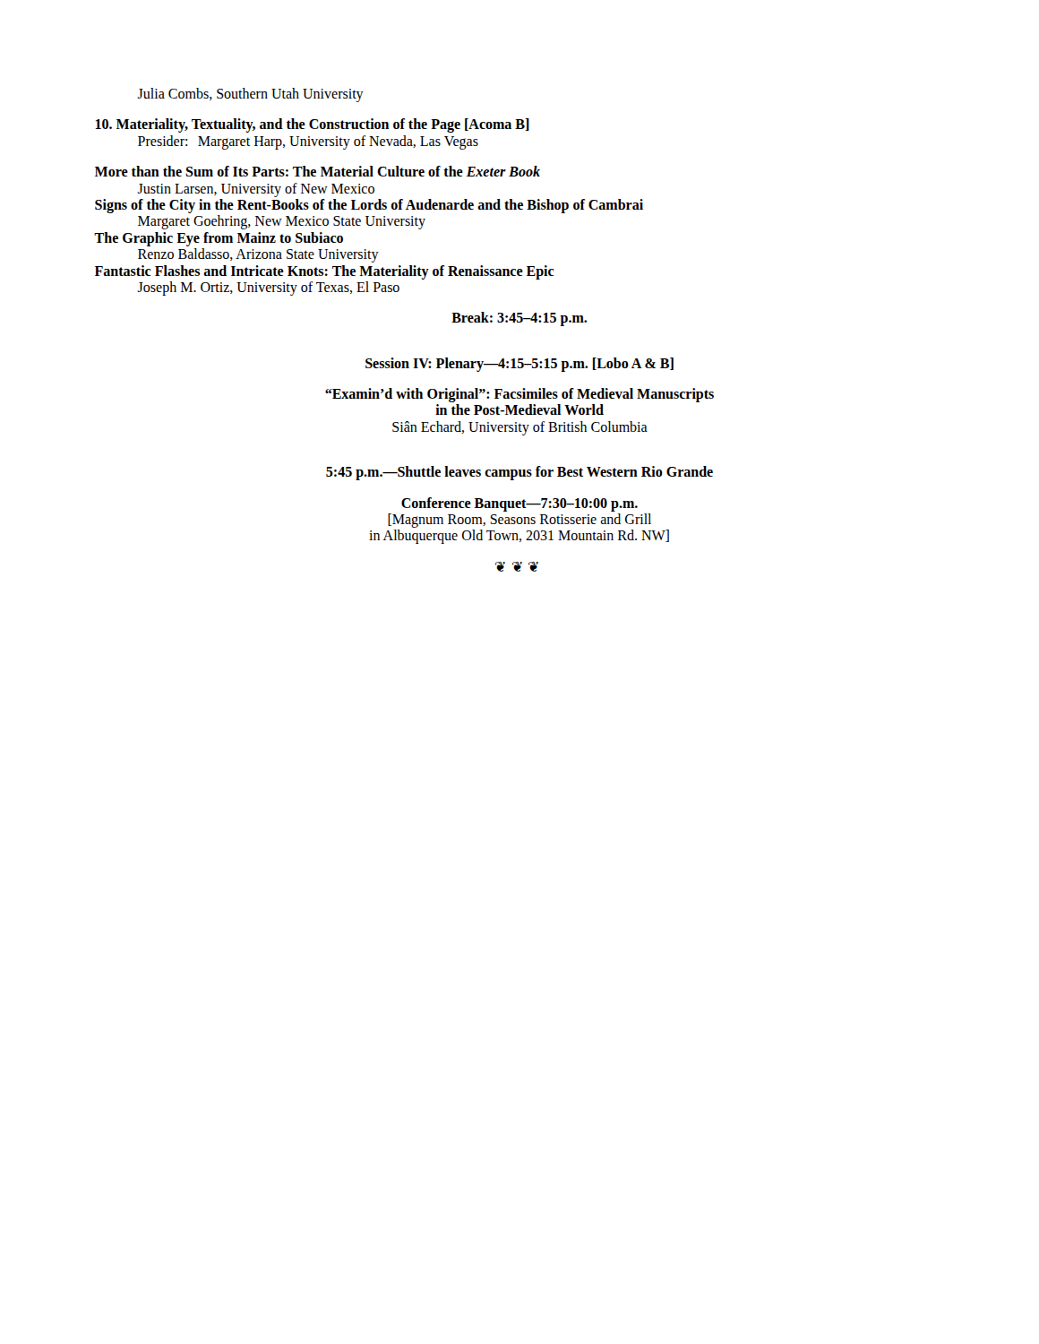Julia Combs, Southern Utah University
10. Materiality, Textuality, and the Construction of the Page [Acoma B]
Presider: Margaret Harp, University of Nevada, Las Vegas
More than the Sum of Its Parts: The Material Culture of the Exeter Book
Justin Larsen, University of New Mexico
Signs of the City in the Rent-Books of the Lords of Audenarde and the Bishop of Cambrai
Margaret Goehring, New Mexico State University
The Graphic Eye from Mainz to Subiaco
Renzo Baldasso, Arizona State University
Fantastic Flashes and Intricate Knots: The Materiality of Renaissance Epic
Joseph M. Ortiz, University of Texas, El Paso
Break: 3:45–4:15 p.m.
Session IV: Plenary—4:15–5:15 p.m. [Lobo A & B]
“Examin’d with Original”: Facsimiles of Medieval Manuscripts
in the Post-Medieval World
Siân Echard, University of British Columbia
5:45 p.m.—Shuttle leaves campus for Best Western Rio Grande
Conference Banquet—7:30–10:00 p.m.
[Magnum Room, Seasons Rotisserie and Grill
in Albuquerque Old Town, 2031 Mountain Rd. NW]
❦❦❦